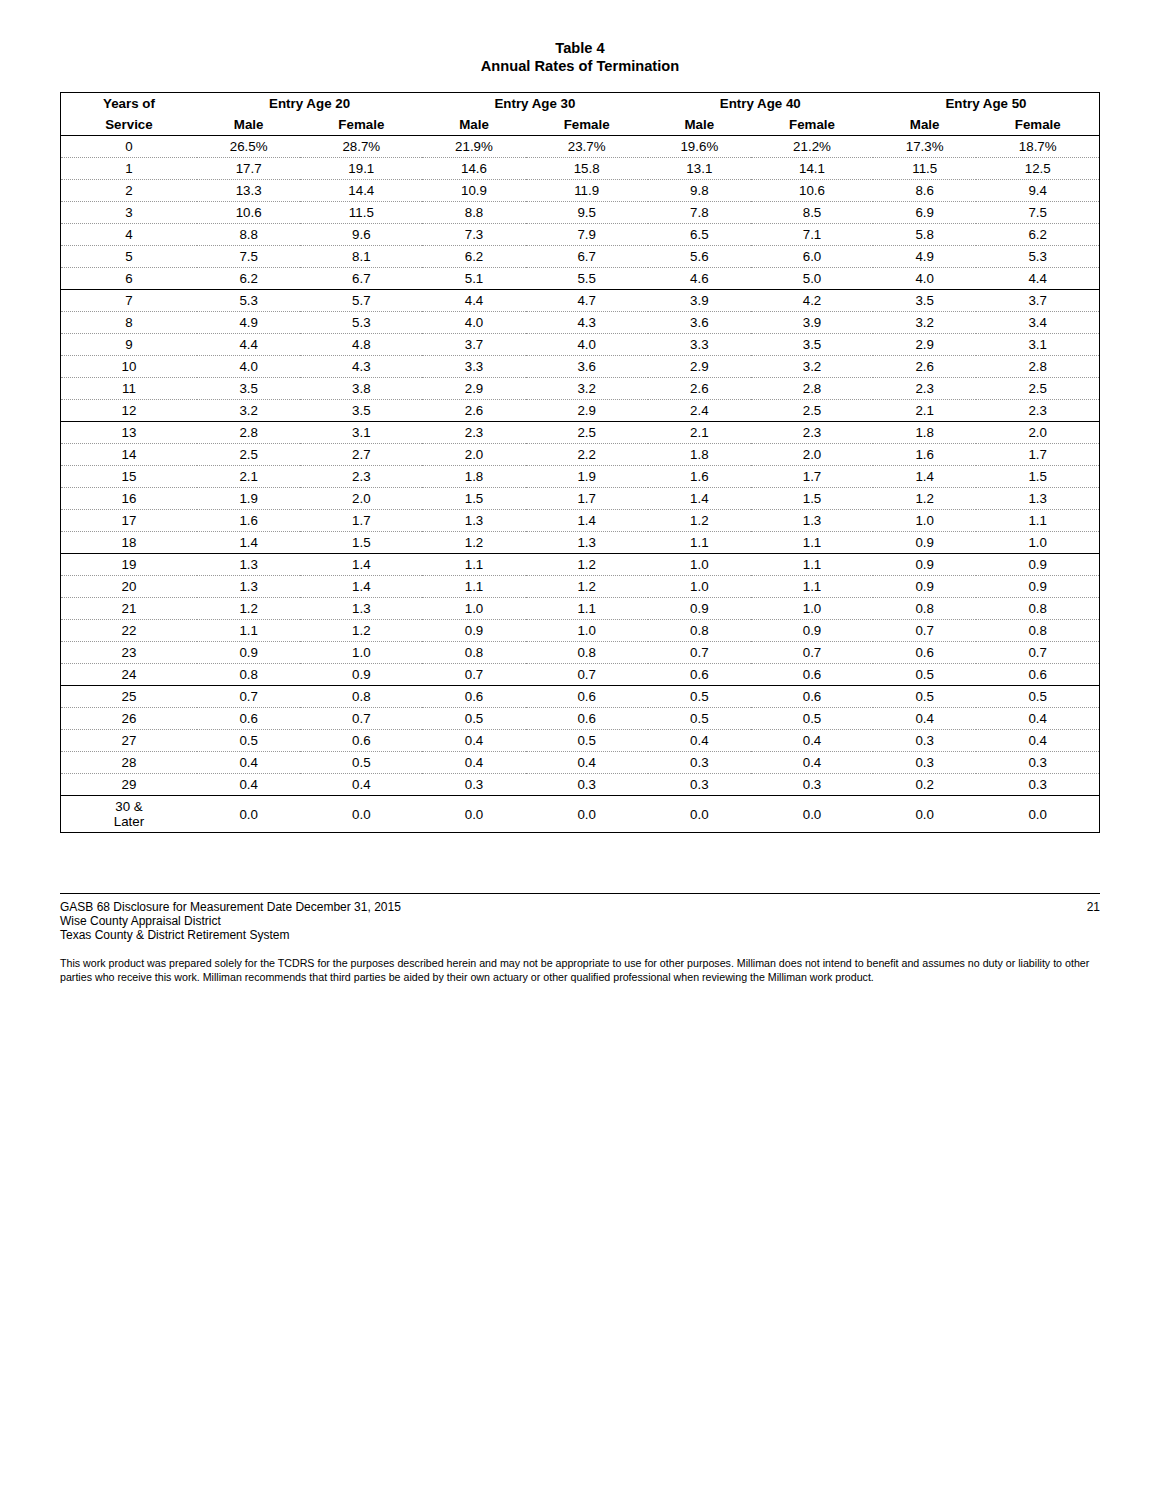Table 4
Annual Rates of Termination
| Years of | Entry Age 20 | Entry Age 30 | Entry Age 40 | Entry Age 50 |
| --- | --- | --- | --- | --- |
| Service | Male | Female | Male | Female | Male | Female | Male | Female |
| 0 | 26.5% | 28.7% | 21.9% | 23.7% | 19.6% | 21.2% | 17.3% | 18.7% |
| 1 | 17.7 | 19.1 | 14.6 | 15.8 | 13.1 | 14.1 | 11.5 | 12.5 |
| 2 | 13.3 | 14.4 | 10.9 | 11.9 | 9.8 | 10.6 | 8.6 | 9.4 |
| 3 | 10.6 | 11.5 | 8.8 | 9.5 | 7.8 | 8.5 | 6.9 | 7.5 |
| 4 | 8.8 | 9.6 | 7.3 | 7.9 | 6.5 | 7.1 | 5.8 | 6.2 |
| 5 | 7.5 | 8.1 | 6.2 | 6.7 | 5.6 | 6.0 | 4.9 | 5.3 |
| 6 | 6.2 | 6.7 | 5.1 | 5.5 | 4.6 | 5.0 | 4.0 | 4.4 |
| 7 | 5.3 | 5.7 | 4.4 | 4.7 | 3.9 | 4.2 | 3.5 | 3.7 |
| 8 | 4.9 | 5.3 | 4.0 | 4.3 | 3.6 | 3.9 | 3.2 | 3.4 |
| 9 | 4.4 | 4.8 | 3.7 | 4.0 | 3.3 | 3.5 | 2.9 | 3.1 |
| 10 | 4.0 | 4.3 | 3.3 | 3.6 | 2.9 | 3.2 | 2.6 | 2.8 |
| 11 | 3.5 | 3.8 | 2.9 | 3.2 | 2.6 | 2.8 | 2.3 | 2.5 |
| 12 | 3.2 | 3.5 | 2.6 | 2.9 | 2.4 | 2.5 | 2.1 | 2.3 |
| 13 | 2.8 | 3.1 | 2.3 | 2.5 | 2.1 | 2.3 | 1.8 | 2.0 |
| 14 | 2.5 | 2.7 | 2.0 | 2.2 | 1.8 | 2.0 | 1.6 | 1.7 |
| 15 | 2.1 | 2.3 | 1.8 | 1.9 | 1.6 | 1.7 | 1.4 | 1.5 |
| 16 | 1.9 | 2.0 | 1.5 | 1.7 | 1.4 | 1.5 | 1.2 | 1.3 |
| 17 | 1.6 | 1.7 | 1.3 | 1.4 | 1.2 | 1.3 | 1.0 | 1.1 |
| 18 | 1.4 | 1.5 | 1.2 | 1.3 | 1.1 | 1.1 | 0.9 | 1.0 |
| 19 | 1.3 | 1.4 | 1.1 | 1.2 | 1.0 | 1.1 | 0.9 | 0.9 |
| 20 | 1.3 | 1.4 | 1.1 | 1.2 | 1.0 | 1.1 | 0.9 | 0.9 |
| 21 | 1.2 | 1.3 | 1.0 | 1.1 | 0.9 | 1.0 | 0.8 | 0.8 |
| 22 | 1.1 | 1.2 | 0.9 | 1.0 | 0.8 | 0.9 | 0.7 | 0.8 |
| 23 | 0.9 | 1.0 | 0.8 | 0.8 | 0.7 | 0.7 | 0.6 | 0.7 |
| 24 | 0.8 | 0.9 | 0.7 | 0.7 | 0.6 | 0.6 | 0.5 | 0.6 |
| 25 | 0.7 | 0.8 | 0.6 | 0.6 | 0.5 | 0.6 | 0.5 | 0.5 |
| 26 | 0.6 | 0.7 | 0.5 | 0.6 | 0.5 | 0.5 | 0.4 | 0.4 |
| 27 | 0.5 | 0.6 | 0.4 | 0.5 | 0.4 | 0.4 | 0.3 | 0.4 |
| 28 | 0.4 | 0.5 | 0.4 | 0.4 | 0.3 | 0.4 | 0.3 | 0.3 |
| 29 | 0.4 | 0.4 | 0.3 | 0.3 | 0.3 | 0.3 | 0.2 | 0.3 |
| 30 & Later | 0.0 | 0.0 | 0.0 | 0.0 | 0.0 | 0.0 | 0.0 | 0.0 |
GASB 68 Disclosure for Measurement Date December 31, 2015 21
Wise County Appraisal District
Texas County & District Retirement System
This work product was prepared solely for the TCDRS for the purposes described herein and may not be appropriate to use for other purposes. Milliman does not intend to benefit and assumes no duty or liability to other parties who receive this work. Milliman recommends that third parties be aided by their own actuary or other qualified professional when reviewing the Milliman work product.